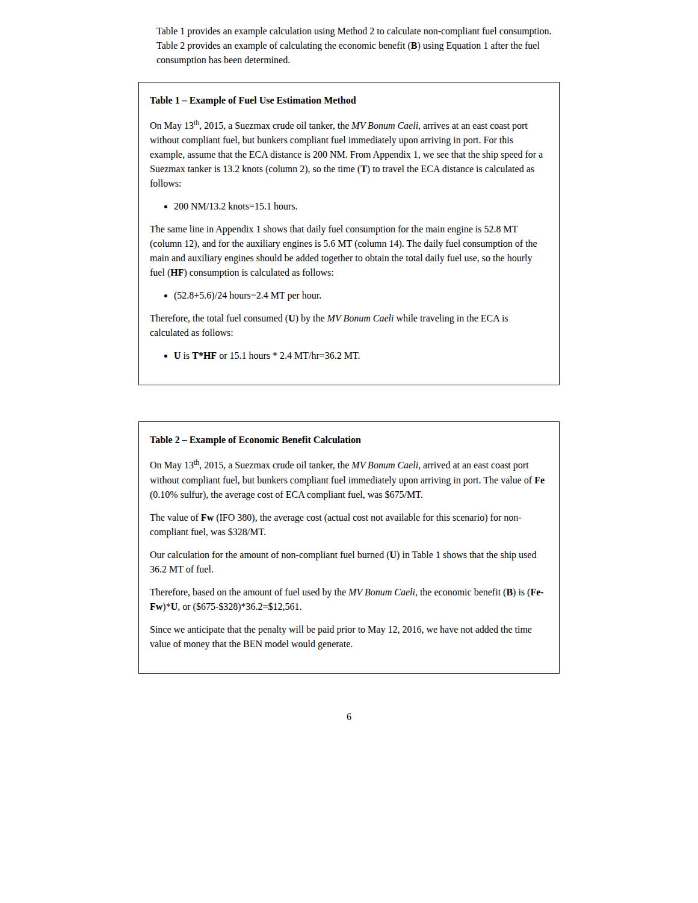Table 1 provides an example calculation using Method 2 to calculate non-compliant fuel consumption. Table 2 provides an example of calculating the economic benefit (B) using Equation 1 after the fuel consumption has been determined.
Table 1 – Example of Fuel Use Estimation Method
On May 13th, 2015, a Suezmax crude oil tanker, the MV Bonum Caeli, arrives at an east coast port without compliant fuel, but bunkers compliant fuel immediately upon arriving in port. For this example, assume that the ECA distance is 200 NM. From Appendix 1, we see that the ship speed for a Suezmax tanker is 13.2 knots (column 2), so the time (T) to travel the ECA distance is calculated as follows:
200 NM/13.2 knots=15.1 hours.
The same line in Appendix 1 shows that daily fuel consumption for the main engine is 52.8 MT (column 12), and for the auxiliary engines is 5.6 MT (column 14). The daily fuel consumption of the main and auxiliary engines should be added together to obtain the total daily fuel use, so the hourly fuel (HF) consumption is calculated as follows:
(52.8+5.6)/24 hours=2.4 MT per hour.
Therefore, the total fuel consumed (U) by the MV Bonum Caeli while traveling in the ECA is calculated as follows:
U is T*HF or 15.1 hours * 2.4 MT/hr=36.2 MT.
Table 2 – Example of Economic Benefit Calculation
On May 13th, 2015, a Suezmax crude oil tanker, the MV Bonum Caeli, arrived at an east coast port without compliant fuel, but bunkers compliant fuel immediately upon arriving in port. The value of Fe (0.10% sulfur), the average cost of ECA compliant fuel, was $675/MT.
The value of Fw (IFO 380), the average cost (actual cost not available for this scenario) for non-compliant fuel, was $328/MT.
Our calculation for the amount of non-compliant fuel burned (U) in Table 1 shows that the ship used 36.2 MT of fuel.
Therefore, based on the amount of fuel used by the MV Bonum Caeli, the economic benefit (B) is (Fe-Fw)*U, or ($675-$328)*36.2=$12,561.
Since we anticipate that the penalty will be paid prior to May 12, 2016, we have not added the time value of money that the BEN model would generate.
6